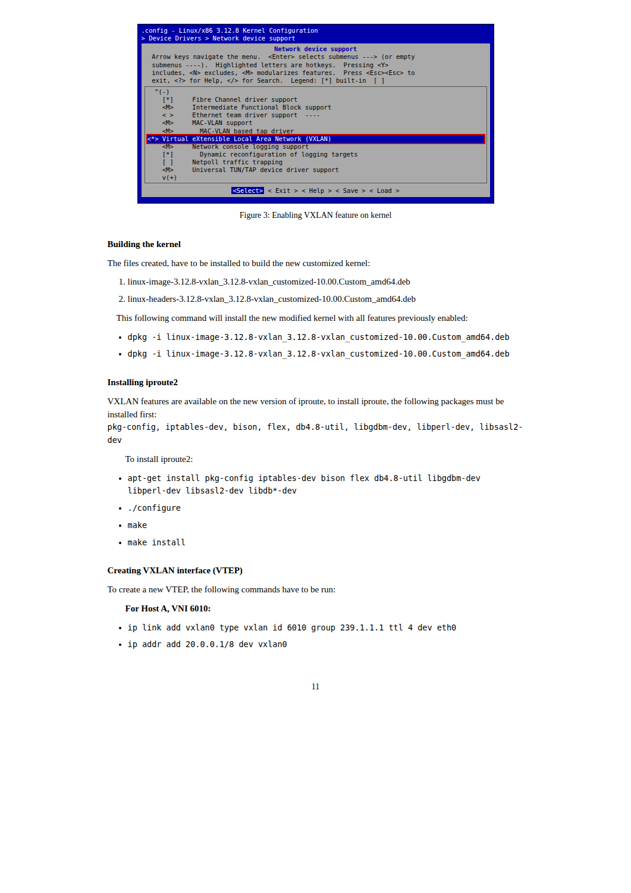.config - Linux/x86 3.12.8 Kernel Configuration > Device Drivers > Network device support
Network device support
  Arrow keys navigate the menu.  <Enter> selects submenus ---> (or empty
  submenus ----).  Highlighted letters are hotkeys.  Pressing <Y>
  includes, <N> excludes, <M> modularizes features.  Press <Esc><Esc> to
  exit, <?> for Help, </> for Search.  Legend: [*] built-in  [ ]
  ^(-)
    [*]     Fibre Channel driver support
    <M>     Intermediate Functional Block support
    < >     Ethernet team driver support  ----
    <M>     MAC-VLAN support
    <M>       MAC-VLAN based tap driver
<*> Virtual eXtensible Local Area Network (VXLAN)
    <M>     Network console logging support
    [*]       Dynamic reconfiguration of logging targets
    [ ]     Netpoll traffic trapping
    <M>     Universal TUN/TAP device driver support
    v(+)
<Select> < Exit > < Help > < Save > < Load >
Figure 3: Enabling VXLAN feature on kernel
Building the kernel
The files created, have to be installed to build the new customized kernel:
linux-image-3.12.8-vxlan_3.12.8-vxlan_customized-10.00.Custom_amd64.deb
linux-headers-3.12.8-vxlan_3.12.8-vxlan_customized-10.00.Custom_amd64.deb
This following command will install the new modified kernel with all features previously enabled:
dpkg -i linux-image-3.12.8-vxlan_3.12.8-vxlan_customized-10.00.Custom_amd64.deb
dpkg -i linux-image-3.12.8-vxlan_3.12.8-vxlan_customized-10.00.Custom_amd64.deb
Installing iproute2
VXLAN features are available on the new version of iproute, to install iproute, the following packages must be installed first:
pkg-config, iptables-dev, bison, flex, db4.8-util, libgdbm-dev, libperl-dev, libsasl2-dev
To install iproute2:
apt-get install pkg-config iptables-dev bison flex db4.8-util libgdbm-dev libperl-dev libsasl2-dev libdb*-dev
./configure
make
make install
Creating VXLAN interface (VTEP)
To create a new VTEP, the following commands have to be run:
For Host A, VNI 6010:
ip link add vxlan0 type vxlan id 6010 group 239.1.1.1 ttl 4 dev eth0
ip addr add 20.0.0.1/8 dev vxlan0
11